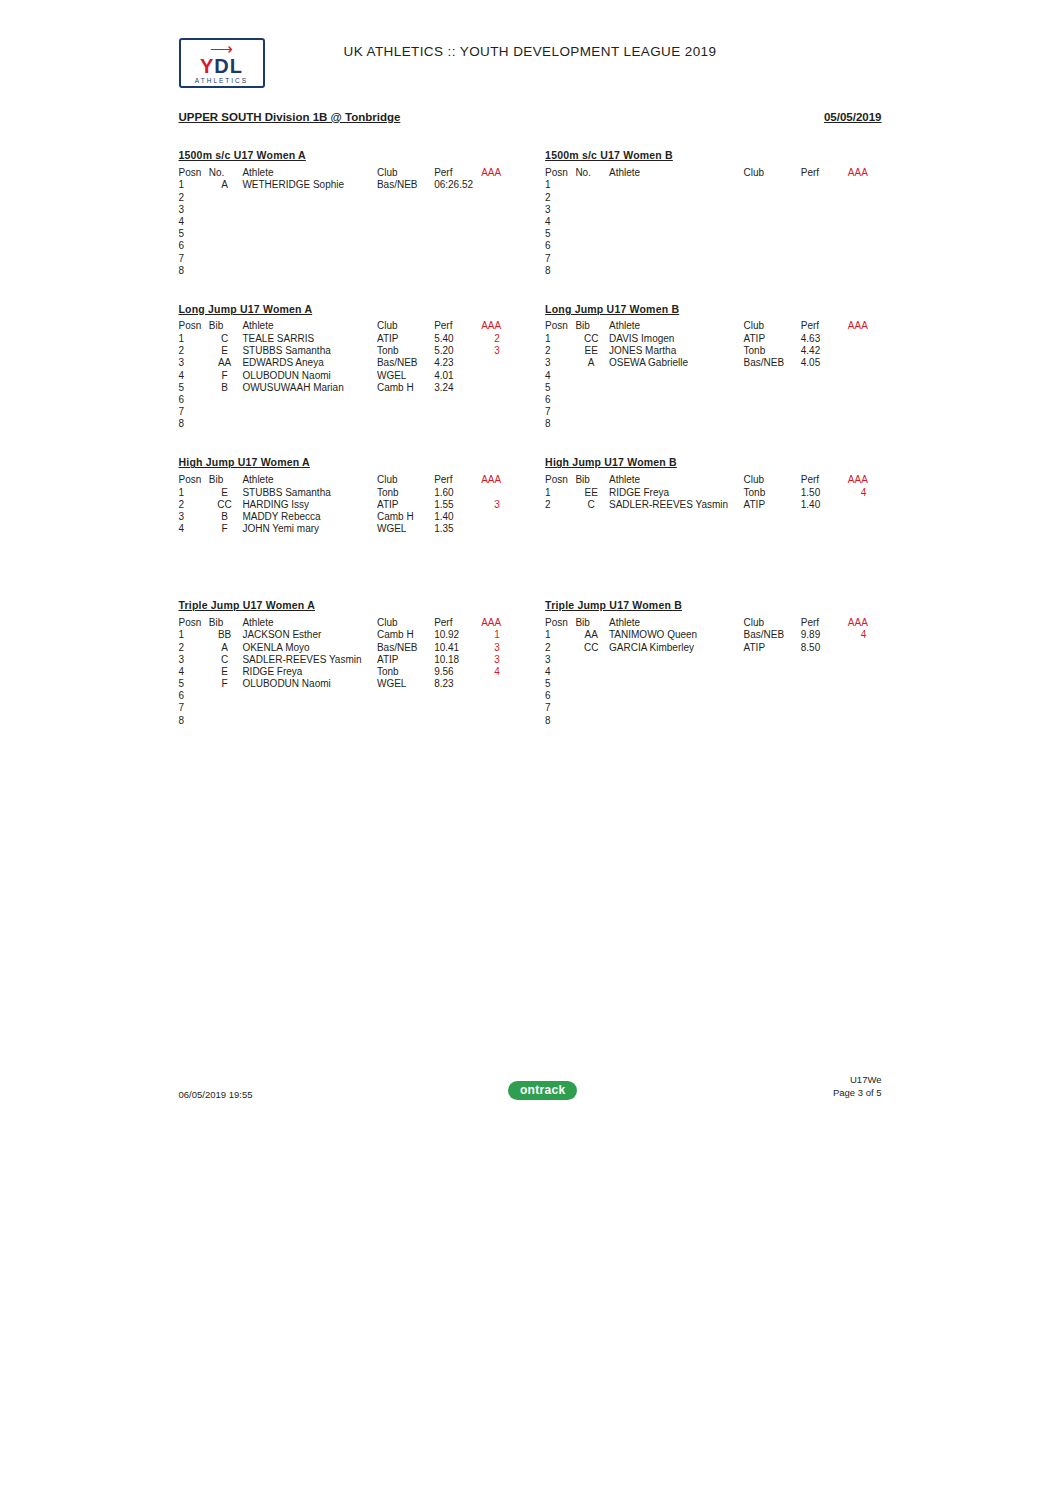⟶
YDL
ATHLETICS
UK ATHLETICS :: YOUTH DEVELOPMENT LEAGUE 2019
UPPER SOUTH Division 1B @ Tonbridge 05/05/2019
1500m s/c U17 Women A
| Posn | No. | Athlete | Club | Perf | AAA |
| --- | --- | --- | --- | --- | --- |
| 1 | A | WETHERIDGE Sophie | Bas/NEB | 06:26.52 | |
| 2 | | | | | |
| 3 | | | | | |
| 4 | | | | | |
| 5 | | | | | |
| 6 | | | | | |
| 7 | | | | | |
| 8 | | | | | |
1500m s/c U17 Women B
| Posn | No. | Athlete | Club | Perf | AAA |
| --- | --- | --- | --- | --- | --- |
| 1 | | | | | |
| 2 | | | | | |
| 3 | | | | | |
| 4 | | | | | |
| 5 | | | | | |
| 6 | | | | | |
| 7 | | | | | |
| 8 | | | | | |
Long Jump U17 Women A
| Posn | Bib | Athlete | Club | Perf | AAA |
| --- | --- | --- | --- | --- | --- |
| 1 | C | TEALE SARRIS | ATIP | 5.40 | 2 |
| 2 | E | STUBBS Samantha | Tonb | 5.20 | 3 |
| 3 | AA | EDWARDS Aneya | Bas/NEB | 4.23 | |
| 4 | F | OLUBODUN Naomi | WGEL | 4.01 | |
| 5 | B | OWUSUWAAH Marian | Camb H | 3.24 | |
| 6 | | | | | |
| 7 | | | | | |
| 8 | | | | | |
Long Jump U17 Women B
| Posn | Bib | Athlete | Club | Perf | AAA |
| --- | --- | --- | --- | --- | --- |
| 1 | CC | DAVIS Imogen | ATIP | 4.63 | |
| 2 | EE | JONES Martha | Tonb | 4.42 | |
| 3 | A | OSEWA Gabrielle | Bas/NEB | 4.05 | |
| 4 | | | | | |
| 5 | | | | | |
| 6 | | | | | |
| 7 | | | | | |
| 8 | | | | | |
High Jump U17 Women A
| Posn | Bib | Athlete | Club | Perf | AAA |
| --- | --- | --- | --- | --- | --- |
| 1 | E | STUBBS Samantha | Tonb | 1.60 | |
| 2 | CC | HARDING Issy | ATIP | 1.55 | 3 |
| 3 | B | MADDY Rebecca | Camb H | 1.40 | |
| 4 | F | JOHN Yemi mary | WGEL | 1.35 | |
High Jump U17 Women B
| Posn | Bib | Athlete | Club | Perf | AAA |
| --- | --- | --- | --- | --- | --- |
| 1 | EE | RIDGE Freya | Tonb | 1.50 | 4 |
| 2 | C | SADLER-REEVES Yasmin | ATIP | 1.40 | |
Triple Jump U17 Women A
| Posn | Bib | Athlete | Club | Perf | AAA |
| --- | --- | --- | --- | --- | --- |
| 1 | BB | JACKSON Esther | Camb H | 10.92 | 1 |
| 2 | A | OKENLA Moyo | Bas/NEB | 10.41 | 3 |
| 3 | C | SADLER-REEVES Yasmin | ATIP | 10.18 | 3 |
| 4 | E | RIDGE Freya | Tonb | 9.56 | 4 |
| 5 | F | OLUBODUN Naomi | WGEL | 8.23 | |
| 6 | | | | | |
| 7 | | | | | |
| 8 | | | | | |
Triple Jump U17 Women B
| Posn | Bib | Athlete | Club | Perf | AAA |
| --- | --- | --- | --- | --- | --- |
| 1 | AA | TANIMOWO Queen | Bas/NEB | 9.89 | 4 |
| 2 | CC | GARCIA Kimberley | ATIP | 8.50 | |
| 3 | | | | | |
| 4 | | | | | |
| 5 | | | | | |
| 6 | | | | | |
| 7 | | | | | |
| 8 | | | | | |
06/05/2019 19:55
ontrack
U17We
Page 3 of 5